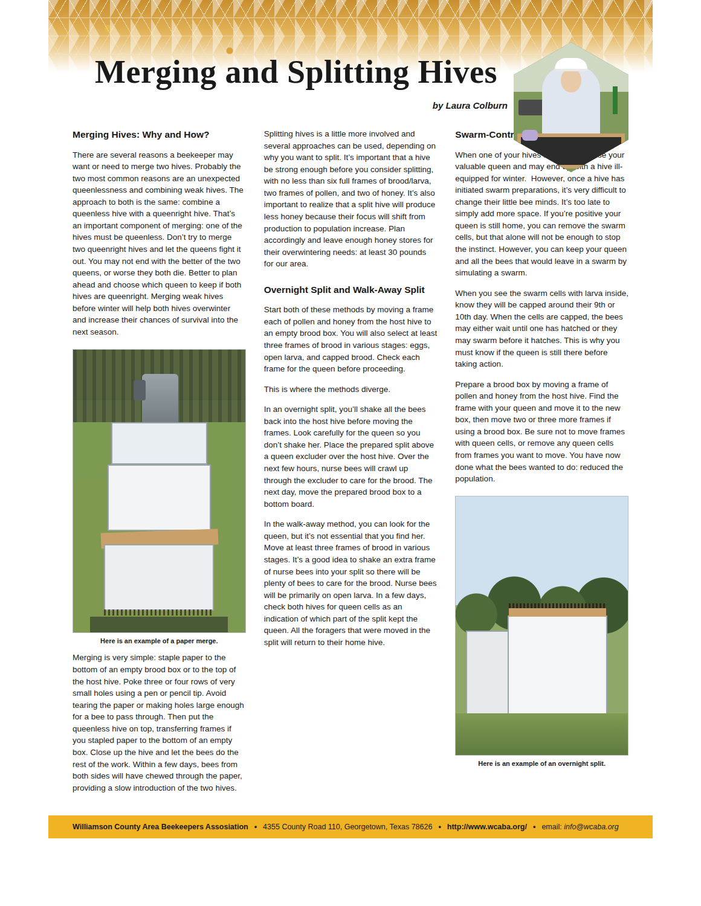Merging and Splitting Hives
by Laura Colburn
Merging Hives: Why and How?
There are several reasons a beekeeper may want or need to merge two hives. Probably the two most common reasons are an unexpected queenlessness and combining weak hives. The approach to both is the same: combine a queenless hive with a queenright hive. That’s an important component of merging: one of the hives must be queenless. Don’t try to merge two queenright hives and let the queens fight it out. You may not end with the better of the two queens, or worse they both die. Better to plan ahead and choose which queen to keep if both hives are queenright. Merging weak hives before winter will help both hives overwinter and increase their chances of survival into the next season.
Here is an example of a paper merge.
Merging is very simple: staple paper to the bottom of an empty brood box or to the top of the host hive. Poke three or four rows of very small holes using a pen or pencil tip. Avoid tearing the paper or making holes large enough for a bee to pass through. Then put the queenless hive on top, transferring frames if you stapled paper to the bottom of an empty box. Close up the hive and let the bees do the rest of the work. Within a few days, bees from both sides will have chewed through the paper, providing a slow introduction of the two hives.
Splitting hives is a little more involved and several approaches can be used, depending on why you want to split. It’s important that a hive be strong enough before you consider splitting, with no less than six full frames of brood/larva, two frames of pollen, and two of honey. It’s also important to realize that a split hive will produce less honey because their focus will shift from production to population increase. Plan accordingly and leave enough honey stores for their overwintering needs: at least 30 pounds for our area.
Overnight Split and Walk-Away Split
Start both of these methods by moving a frame each of pollen and honey from the host hive to an empty brood box. You will also select at least three frames of brood in various stages: eggs, open larva, and capped brood. Check each frame for the queen before proceeding.
This is where the methods diverge.
In an overnight split, you’ll shake all the bees back into the host hive before moving the frames. Look carefully for the queen so you don’t shake her. Place the prepared split above a queen excluder over the host hive. Over the next few hours, nurse bees will crawl up through the excluder to care for the brood. The next day, move the prepared brood box to a bottom board.
In the walk-away method, you can look for the queen, but it’s not essential that you find her. Move at least three frames of brood in various stages. It’s a good idea to shake an extra frame of nurse bees into your split so there will be plenty of bees to care for the brood. Nurse bees will be primarily on open larva. In a few days, check both hives for queen cells as an indication of which part of the split kept the queen. All the foragers that were moved in the split will return to their home hive.
Swarm-Control Split
When one of your hives swarms, you lose your valuable queen and may end up with a hive ill-equipped for winter. However, once a hive has initiated swarm preparations, it’s very difficult to change their little bee minds. It’s too late to simply add more space. If you’re positive your queen is still home, you can remove the swarm cells, but that alone will not be enough to stop the instinct. However, you can keep your queen and all the bees that would leave in a swarm by simulating a swarm.
When you see the swarm cells with larva inside, know they will be capped around their 9th or 10th day. When the cells are capped, the bees may either wait until one has hatched or they may swarm before it hatches. This is why you must know if the queen is still there before taking action.
Prepare a brood box by moving a frame of pollen and honey from the host hive. Find the frame with your queen and move it to the new box, then move two or three more frames if using a brood box. Be sure not to move frames with queen cells, or remove any queen cells from frames you want to move. You have now done what the bees wanted to do: reduced the population.
Here is an example of an overnight split.
Williamson County Area Beekeepers Assosiation • 4355 County Road 110, Georgetown, Texas 78626 • http://www.wcaba.org/ • email: info@wcaba.org